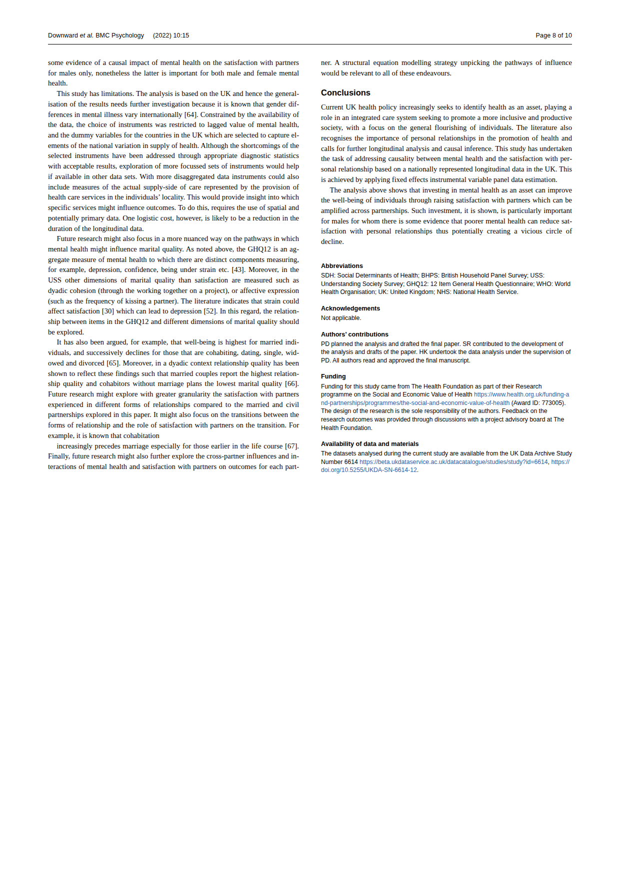Downward et al. BMC Psychology (2022) 10:15
Page 8 of 10
some evidence of a causal impact of mental health on the satisfaction with partners for males only, nonetheless the latter is important for both male and female mental health.
This study has limitations. The analysis is based on the UK and hence the generalisation of the results needs further investigation because it is known that gender differences in mental illness vary internationally [64]. Constrained by the availability of the data, the choice of instruments was restricted to lagged value of mental health, and the dummy variables for the countries in the UK which are selected to capture elements of the national variation in supply of health. Although the shortcomings of the selected instruments have been addressed through appropriate diagnostic statistics with acceptable results, exploration of more focussed sets of instruments would help if available in other data sets. With more disaggregated data instruments could also include measures of the actual supply-side of care represented by the provision of health care services in the individuals’ locality. This would provide insight into which specific services might influence outcomes. To do this, requires the use of spatial and potentially primary data. One logistic cost, however, is likely to be a reduction in the duration of the longitudinal data.
Future research might also focus in a more nuanced way on the pathways in which mental health might influence marital quality. As noted above, the GHQ12 is an aggregate measure of mental health to which there are distinct components measuring, for example, depression, confidence, being under strain etc. [43]. Moreover, in the USS other dimensions of marital quality than satisfaction are measured such as dyadic cohesion (through the working together on a project), or affective expression (such as the frequency of kissing a partner). The literature indicates that strain could affect satisfaction [30] which can lead to depression [52]. In this regard, the relationship between items in the GHQ12 and different dimensions of marital quality should be explored.
It has also been argued, for example, that well-being is highest for married individuals, and successively declines for those that are cohabiting, dating, single, widowed and divorced [65]. Moreover, in a dyadic context relationship quality has been shown to reflect these findings such that married couples report the highest relationship quality and cohabitors without marriage plans the lowest marital quality [66]. Future research might explore with greater granularity the satisfaction with partners experienced in different forms of relationships compared to the married and civil partnerships explored in this paper. It might also focus on the transitions between the forms of relationship and the role of satisfaction with partners on the transition. For example, it is known that cohabitation
increasingly precedes marriage especially for those earlier in the life course [67]. Finally, future research might also further explore the cross-partner influences and interactions of mental health and satisfaction with partners on outcomes for each partner. A structural equation modelling strategy unpicking the pathways of influence would be relevant to all of these endeavours.
Conclusions
Current UK health policy increasingly seeks to identify health as an asset, playing a role in an integrated care system seeking to promote a more inclusive and productive society, with a focus on the general flourishing of individuals. The literature also recognises the importance of personal relationships in the promotion of health and calls for further longitudinal analysis and causal inference. This study has undertaken the task of addressing causality between mental health and the satisfaction with personal relationship based on a nationally represented longitudinal data in the UK. This is achieved by applying fixed effects instrumental variable panel data estimation.
The analysis above shows that investing in mental health as an asset can improve the well-being of individuals through raising satisfaction with partners which can be amplified across partnerships. Such investment, it is shown, is particularly important for males for whom there is some evidence that poorer mental health can reduce satisfaction with personal relationships thus potentially creating a vicious circle of decline.
Abbreviations
SDH: Social Determinants of Health; BHPS: British Household Panel Survey; USS: Understanding Society Survey; GHQ12: 12 Item General Health Questionnaire; WHO: World Health Organisation; UK: United Kingdom; NHS: National Health Service.
Acknowledgements
Not applicable.
Authors’ contributions
PD planned the analysis and drafted the final paper. SR contributed to the development of the analysis and drafts of the paper. HK undertook the data analysis under the supervision of PD. All authors read and approved the final manuscript.
Funding
Funding for this study came from The Health Foundation as part of their Research programme on the Social and Economic Value of Health https://www.health.org.uk/funding-and-partnerships/programmes/the-social-and-economic-value-of-health (Award ID: 773005). The design of the research is the sole responsibility of the authors. Feedback on the research outcomes was provided through discussions with a project advisory board at The Health Foundation.
Availability of data and materials
The datasets analysed during the current study are available from the UK Data Archive Study Number 6614 https://beta.ukdataservice.ac.uk/datacatalogue/studies/study?id=6614, https://doi.org/10.5255/UKDA-SN-6614-12.